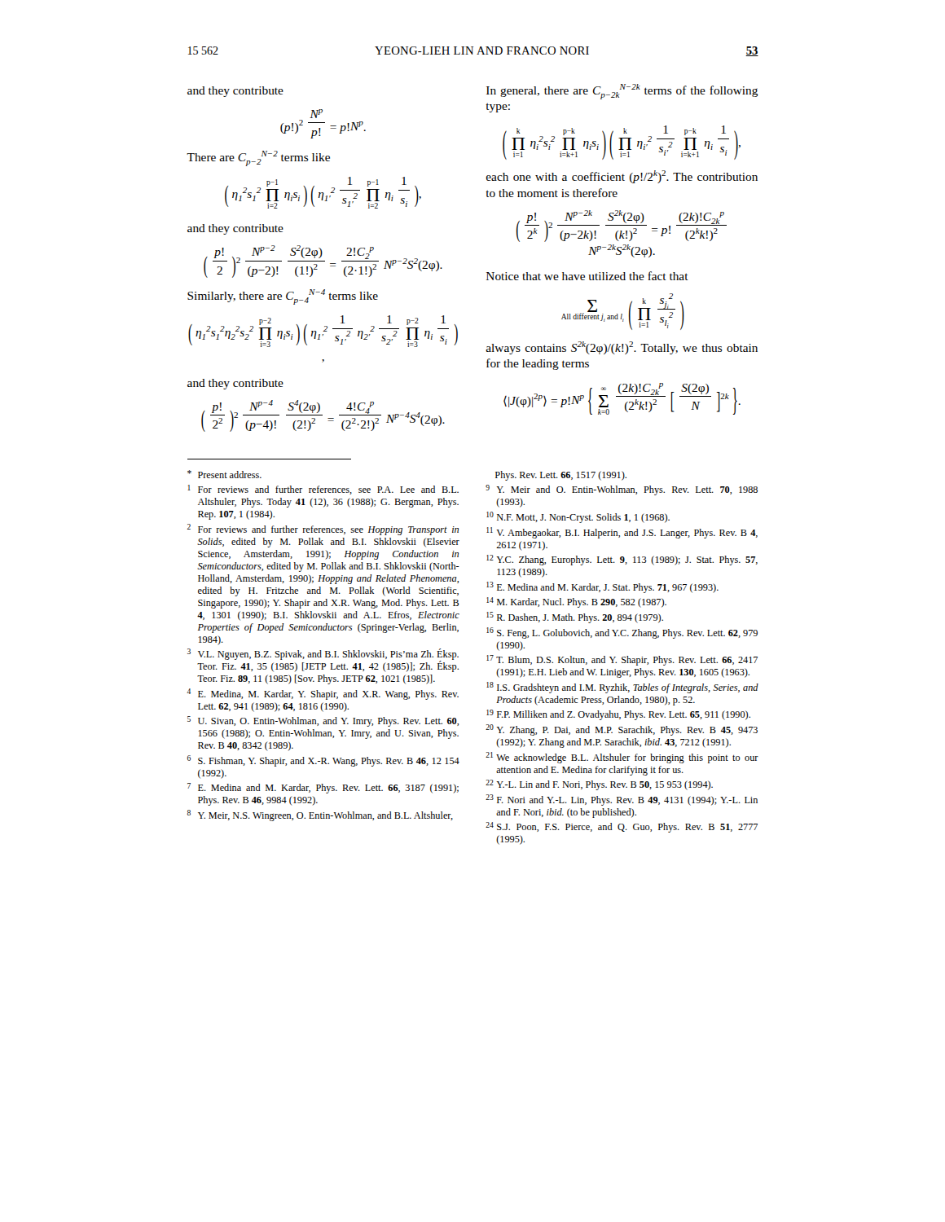15 562
YEONG-LIEH LIN AND FRANCO NORI
53
and they contribute
(p!)2 Np p! = p!Np.
There are Cp−2N−2 terms like
( η12s12 p−1 Πi=2 ηisi ) ( η1′2 1 s1′2 p−1 Πi=2 ηi 1 si ),
and they contribute
( p!2 )2 Np−2(p−2)! S2(2φ)(1!)2 = 2!C2p(2·1!)2 Np−2S2(2φ).
Similarly, there are Cp−4N−4 terms like
( η12s12η22s22 p−2 Πi=3 ηisi ) ( η1′2 1 s1′2 η2′2 1 s2′2 p−2 Πi=3 ηi 1 si ),
and they contribute
( p!22 )2 Np−4(p−4)! S4(2φ)(2!)2 = 4!C4p(22·2!)2 Np−4S4(2φ).
In general, there are Cp−2kN−2k terms of the following type:
( kΠi=1 ηi2si2 p−k Πi=k+1 ηisi ) ( kΠi=1 ηi′2 1 si′2 p−k Πi=k+1 ηi 1 si ),
each one with a coefficient (p!/2k)2. The contribution to the moment is therefore
( p!2k )2 Np−2k(p−2k)! S2k(2φ)(k!)2 = p! (2k)!C2kp(2kk!)2 Np−2kS2k(2φ).
Notice that we have utilized the fact that
Σ All different ji and li ( kΠi=1 sji2 sli2 )
always contains S2k(2φ)/(k!)2. Totally, we thus obtain for the leading terms
⟨|J(φ)|2p⟩ = p!Np { ∞Σk=0 (2k)!C2kp(2kk!)2 [ S(2φ) N ]2k }.
*Present address.
1 For reviews and further references, see P.A. Lee and B.L. Altshuler, Phys. Today 41 (12), 36 (1988); G. Bergman, Phys. Rep. 107, 1 (1984).
2 For reviews and further references, see Hopping Transport in Solids, edited by M. Pollak and B.I. Shklovskii (Elsevier Science, Amsterdam, 1991); Hopping Conduction in Semiconductors, edited by M. Pollak and B.I. Shklovskii (North-Holland, Amsterdam, 1990); Hopping and Related Phenomena, edited by H. Fritzche and M. Pollak (World Scientific, Singapore, 1990); Y. Shapir and X.R. Wang, Mod. Phys. Lett. B 4, 1301 (1990); B.I. Shklovskii and A.L. Efros, Electronic Properties of Doped Semiconductors (Springer-Verlag, Berlin, 1984).
3 V.L. Nguyen, B.Z. Spivak, and B.I. Shklovskii, Pis’ma Zh. Éksp. Teor. Fiz. 41, 35 (1985) [JETP Lett. 41, 42 (1985)]; Zh. Éksp. Teor. Fiz. 89, 11 (1985) [Sov. Phys. JETP 62, 1021 (1985)].
4 E. Medina, M. Kardar, Y. Shapir, and X.R. Wang, Phys. Rev. Lett. 62, 941 (1989); 64, 1816 (1990).
5 U. Sivan, O. Entin-Wohlman, and Y. Imry, Phys. Rev. Lett. 60, 1566 (1988); O. Entin-Wohlman, Y. Imry, and U. Sivan, Phys. Rev. B 40, 8342 (1989).
6 S. Fishman, Y. Shapir, and X.-R. Wang, Phys. Rev. B 46, 12 154 (1992).
7 E. Medina and M. Kardar, Phys. Rev. Lett. 66, 3187 (1991); Phys. Rev. B 46, 9984 (1992).
8 Y. Meir, N.S. Wingreen, O. Entin-Wohlman, and B.L. Altshuler,
Phys. Rev. Lett. 66, 1517 (1991).
9 Y. Meir and O. Entin-Wohlman, Phys. Rev. Lett. 70, 1988 (1993).
10 N.F. Mott, J. Non-Cryst. Solids 1, 1 (1968).
11 V. Ambegaokar, B.I. Halperin, and J.S. Langer, Phys. Rev. B 4, 2612 (1971).
12 Y.C. Zhang, Europhys. Lett. 9, 113 (1989); J. Stat. Phys. 57, 1123 (1989).
13 E. Medina and M. Kardar, J. Stat. Phys. 71, 967 (1993).
14 M. Kardar, Nucl. Phys. B 290, 582 (1987).
15 R. Dashen, J. Math. Phys. 20, 894 (1979).
16 S. Feng, L. Golubovich, and Y.C. Zhang, Phys. Rev. Lett. 62, 979 (1990).
17 T. Blum, D.S. Koltun, and Y. Shapir, Phys. Rev. Lett. 66, 2417 (1991); E.H. Lieb and W. Liniger, Phys. Rev. 130, 1605 (1963).
18 I.S. Gradshteyn and I.M. Ryzhik, Tables of Integrals, Series, and Products (Academic Press, Orlando, 1980), p. 52.
19 F.P. Milliken and Z. Ovadyahu, Phys. Rev. Lett. 65, 911 (1990).
20 Y. Zhang, P. Dai, and M.P. Sarachik, Phys. Rev. B 45, 9473 (1992); Y. Zhang and M.P. Sarachik, ibid. 43, 7212 (1991).
21 We acknowledge B.L. Altshuler for bringing this point to our attention and E. Medina for clarifying it for us.
22 Y.-L. Lin and F. Nori, Phys. Rev. B 50, 15 953 (1994).
23 F. Nori and Y.-L. Lin, Phys. Rev. B 49, 4131 (1994); Y.-L. Lin and F. Nori, ibid. (to be published).
24 S.J. Poon, F.S. Pierce, and Q. Guo, Phys. Rev. B 51, 2777 (1995).